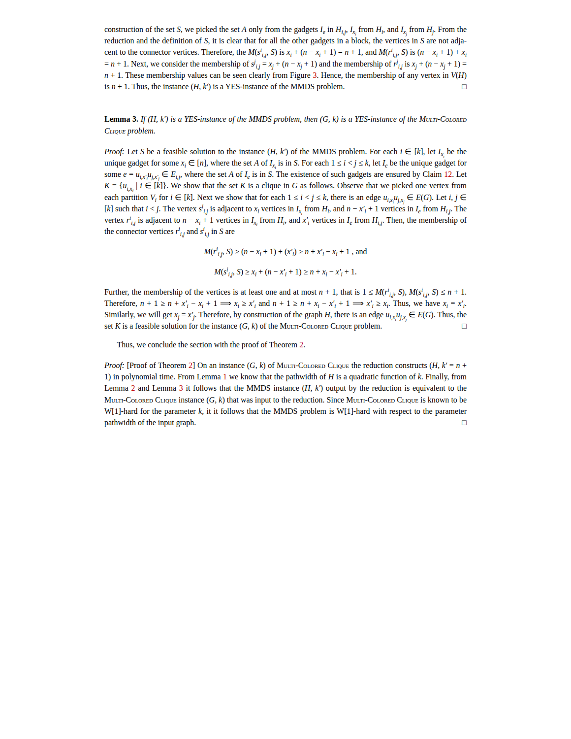construction of the set S, we picked the set A only from the gadgets Ie in Hi,j, Ixi from Hi, and Ixj from Hj. From the reduction and the definition of S, it is clear that for all the other gadgets in a block, the vertices in S are not adjacent to the connector vertices. Therefore, the M(sii,j, S) is xi + (n − xi + 1) = n + 1, and M(rii,j, S) is (n − xi + 1) + xi = n + 1. Next, we consider the membership of sji,j = xj + (n − xj + 1) and the membership of rji,j is xj + (n − xj + 1) = n + 1. These membership values can be seen clearly from Figure 3. Hence, the membership of any vertex in V(H) is n + 1. Thus, the instance (H, k′) is a YES-instance of the MMDS problem. □
Lemma 3. If (H, k′) is a YES-instance of the MMDS problem, then (G, k) is a YES-instance of the Multi-Colored Clique problem.
Proof: Let S be a feasible solution to the instance (H, k′) of the MMDS problem. For each i ∈ [k], let Ixi be the unique gadget for some xi ∈ [n], where the set A of Ixi is in S. For each 1 ≤ i < j ≤ k, let Ie be the unique gadget for some e = ui,x′iuj,x′j ∈ Ei,j, where the set A of Ie is in S. The existence of such gadgets are ensured by Claim 12. Let K = {ui,xi | i ∈ [k]}. We show that the set K is a clique in G as follows. Observe that we picked one vertex from each partition Vi for i ∈ [k]. Next we show that for each 1 ≤ i < j ≤ k, there is an edge ui,xiuj,xj ∈ E(G). Let i, j ∈ [k] such that i < j. The vertex sii,j is adjacent to xi vertices in Ixi from Hi, and n − x′i + 1 vertices in Ie from Hi,j. The vertex rii,j is adjacent to n − xi + 1 vertices in Ixi from Hi, and x′i vertices in Ie from Hi,j. Then, the membership of the connector vertices rii,j and sii,j in S are
M(rii,j, S) ≥ (n − xi + 1) + (x′i) ≥ n + x′i − xi + 1 , and
M(sii,j, S) ≥ xi + (n − x′i + 1) ≥ n + xi − x′i + 1.
Further, the membership of the vertices is at least one and at most n + 1, that is 1 ≤ M(rii,j, S), M(sii,j, S) ≤ n + 1. Therefore, n + 1 ≥ n + x′i − xi + 1 ⟹ xi ≥ x′i and n + 1 ≥ n + xi − x′i + 1 ⟹ x′i ≥ xi. Thus, we have xi = x′i. Similarly, we will get xj = x′j. Therefore, by construction of the graph H, there is an edge ui,xiuj,xj ∈ E(G). Thus, the set K is a feasible solution for the instance (G, k) of the Multi-Colored Clique problem. □
Thus, we conclude the section with the proof of Theorem 2.
Proof: [Proof of Theorem 2] On an instance (G, k) of Multi-Colored Clique the reduction constructs (H, k′ = n + 1) in polynomial time. From Lemma 1 we know that the pathwidth of H is a quadratic function of k. Finally, from Lemma 2 and Lemma 3 it follows that the MMDS instance (H, k′) output by the reduction is equivalent to the Multi-Colored Clique instance (G, k) that was input to the reduction. Since Multi-Colored Clique is known to be W[1]-hard for the parameter k, it it follows that the MMDS problem is W[1]-hard with respect to the parameter pathwidth of the input graph. □